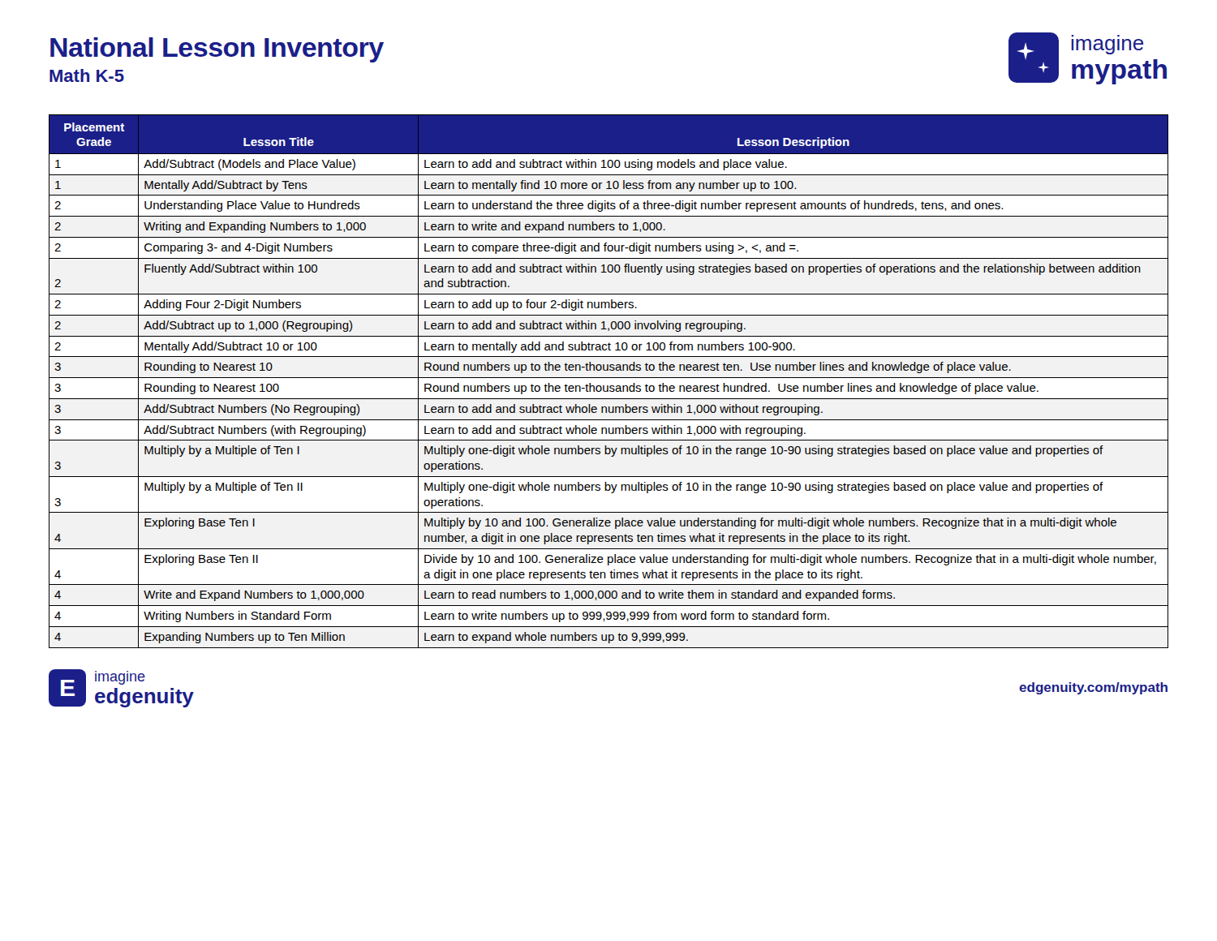National Lesson Inventory
Math K-5
imagine mypath
| Placement Grade | Lesson Title | Lesson Description |
| --- | --- | --- |
| 1 | Add/Subtract (Models and Place Value) | Learn to add and subtract within 100 using models and place value. |
| 1 | Mentally Add/Subtract by Tens | Learn to mentally find 10 more or 10 less from any number up to 100. |
| 2 | Understanding Place Value to Hundreds | Learn to understand the three digits of a three-digit number represent amounts of hundreds, tens, and ones. |
| 2 | Writing and Expanding Numbers to 1,000 | Learn to write and expand numbers to 1,000. |
| 2 | Comparing 3- and 4-Digit Numbers | Learn to compare three-digit and four-digit numbers using >, <, and =. |
| 2 | Fluently Add/Subtract within 100 | Learn to add and subtract within 100 fluently using strategies based on properties of operations and the relationship between addition and subtraction. |
| 2 | Adding Four 2-Digit Numbers | Learn to add up to four 2-digit numbers. |
| 2 | Add/Subtract up to 1,000 (Regrouping) | Learn to add and subtract within 1,000 involving regrouping. |
| 2 | Mentally Add/Subtract 10 or 100 | Learn to mentally add and subtract 10 or 100 from numbers 100-900. |
| 3 | Rounding to Nearest 10 | Round numbers up to the ten-thousands to the nearest ten. Use number lines and knowledge of place value. |
| 3 | Rounding to Nearest 100 | Round numbers up to the ten-thousands to the nearest hundred. Use number lines and knowledge of place value. |
| 3 | Add/Subtract Numbers (No Regrouping) | Learn to add and subtract whole numbers within 1,000 without regrouping. |
| 3 | Add/Subtract Numbers (with Regrouping) | Learn to add and subtract whole numbers within 1,000 with regrouping. |
| 3 | Multiply by a Multiple of Ten I | Multiply one-digit whole numbers by multiples of 10 in the range 10-90 using strategies based on place value and properties of operations. |
| 3 | Multiply by a Multiple of Ten II | Multiply one-digit whole numbers by multiples of 10 in the range 10-90 using strategies based on place value and properties of operations. |
| 4 | Exploring Base Ten I | Multiply by 10 and 100. Generalize place value understanding for multi-digit whole numbers. Recognize that in a multi-digit whole number, a digit in one place represents ten times what it represents in the place to its right. |
| 4 | Exploring Base Ten II | Divide by 10 and 100. Generalize place value understanding for multi-digit whole numbers. Recognize that in a multi-digit whole number, a digit in one place represents ten times what it represents in the place to its right. |
| 4 | Write and Expand Numbers to 1,000,000 | Learn to read numbers to 1,000,000 and to write them in standard and expanded forms. |
| 4 | Writing Numbers in Standard Form | Learn to write numbers up to 999,999,999 from word form to standard form. |
| 4 | Expanding Numbers up to Ten Million | Learn to expand whole numbers up to 9,999,999. |
imagine edgenuity
edgenuity.com/mypath